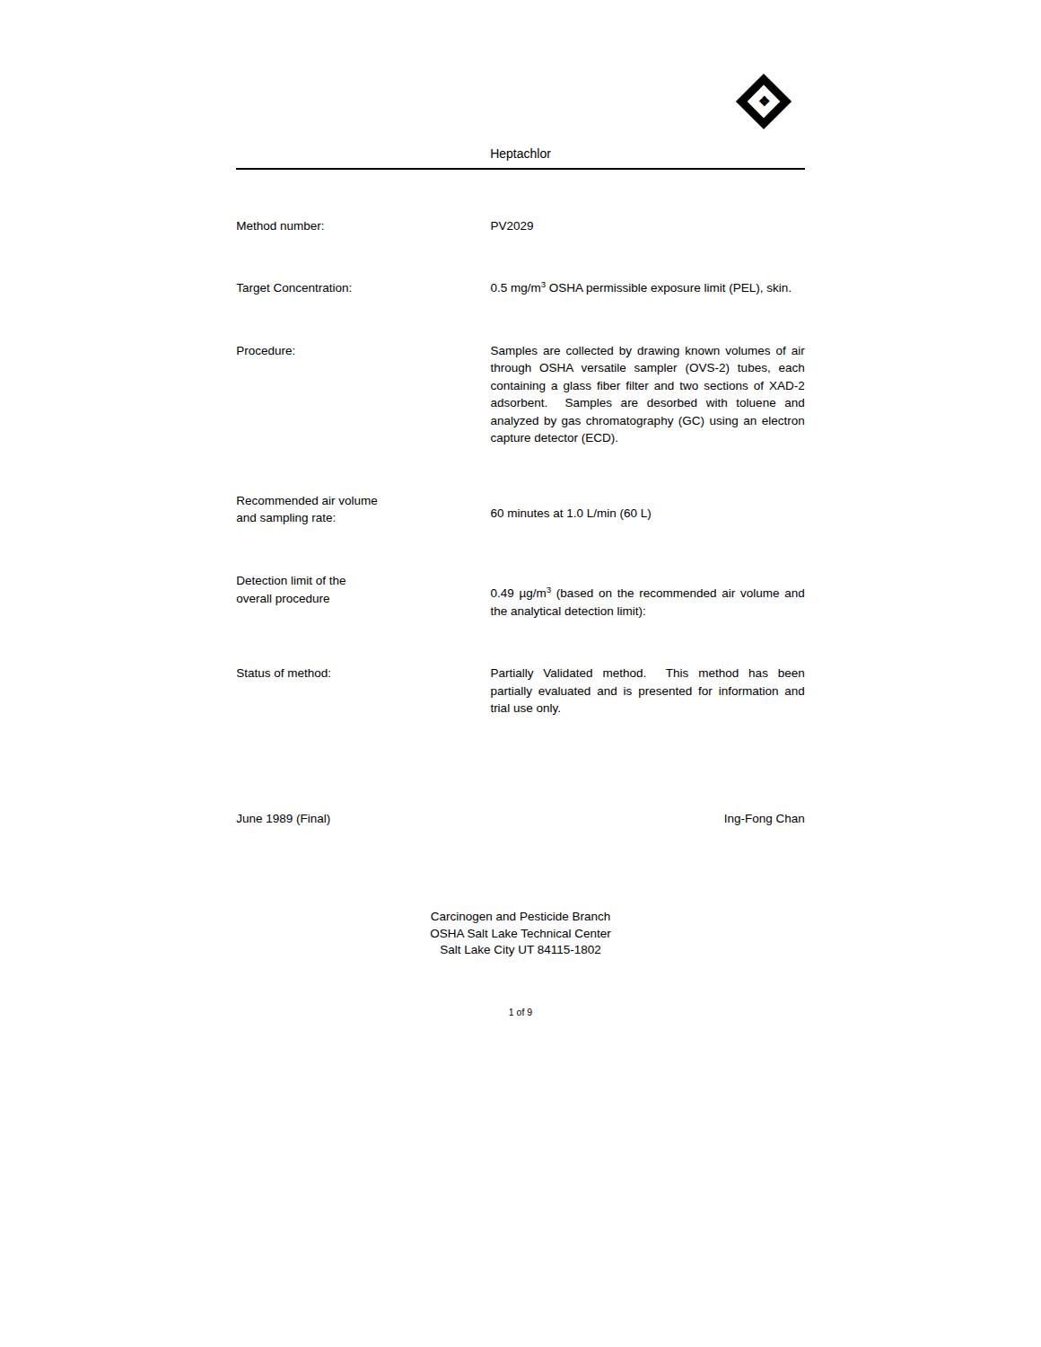❖
Heptachlor
| Method number: | PV2029 |
| Target Concentration: | 0.5 mg/m 3 OSHA permissible exposure limit (PEL), skin. |
| Procedure: | Samples are collected by drawing known volumes of air through OSHA versatile sampler (OVS-2) tubes, each containing a glass fiber filter and two sections of XAD-2 adsorbent. Samples are desorbed with toluene and analyzed by gas chromatography (GC) using an electron capture detector (ECD). |
| Recommended air volume and sampling rate: | 60 minutes at 1.0 L/min (60 L) |
| Detection limit of the overall procedure | 0.49 µg/m 3 (based on the recommended air volume and the analytical detection limit): |
| Status of method: | Partially Validated method. This method has been partially evaluated and is presented for information and trial use only. |
June 1989 (Final)
Ing-Fong Chan
Carcinogen and Pesticide Branch
OSHA Salt Lake Technical Center
Salt Lake City UT 84115-1802
1 of 9